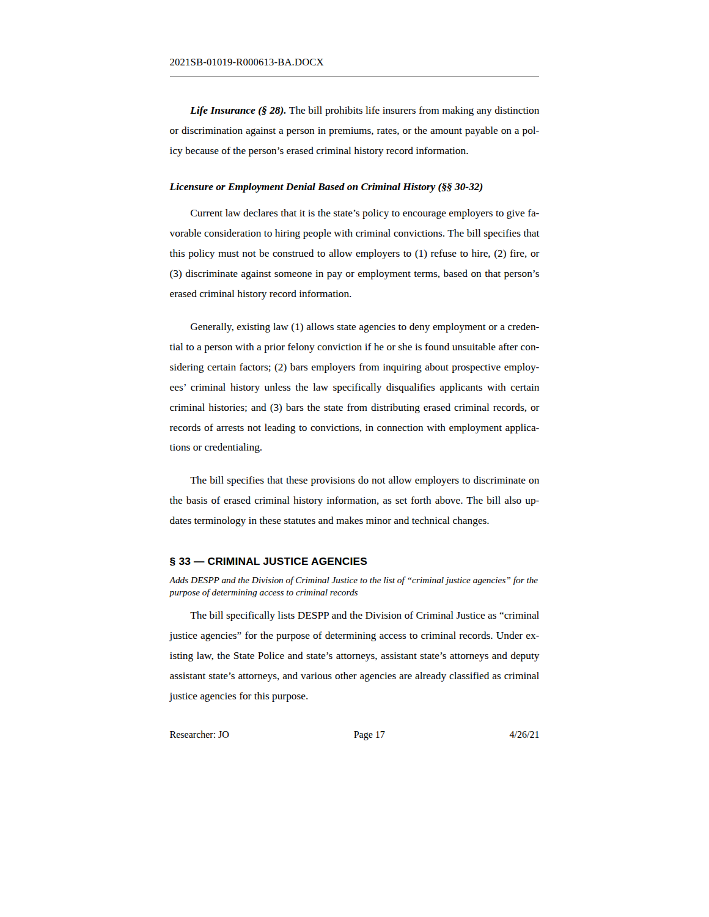2021SB-01019-R000613-BA.DOCX
Life Insurance (§ 28). The bill prohibits life insurers from making any distinction or discrimination against a person in premiums, rates, or the amount payable on a policy because of the person’s erased criminal history record information.
Licensure or Employment Denial Based on Criminal History (§§ 30-32)
Current law declares that it is the state’s policy to encourage employers to give favorable consideration to hiring people with criminal convictions. The bill specifies that this policy must not be construed to allow employers to (1) refuse to hire, (2) fire, or (3) discriminate against someone in pay or employment terms, based on that person’s erased criminal history record information.
Generally, existing law (1) allows state agencies to deny employment or a credential to a person with a prior felony conviction if he or she is found unsuitable after considering certain factors; (2) bars employers from inquiring about prospective employees’ criminal history unless the law specifically disqualifies applicants with certain criminal histories; and (3) bars the state from distributing erased criminal records, or records of arrests not leading to convictions, in connection with employment applications or credentialing.
The bill specifies that these provisions do not allow employers to discriminate on the basis of erased criminal history information, as set forth above. The bill also updates terminology in these statutes and makes minor and technical changes.
§ 33 — CRIMINAL JUSTICE AGENCIES
Adds DESPP and the Division of Criminal Justice to the list of “criminal justice agencies” for the purpose of determining access to criminal records
The bill specifically lists DESPP and the Division of Criminal Justice as “criminal justice agencies” for the purpose of determining access to criminal records. Under existing law, the State Police and state’s attorneys, assistant state’s attorneys and deputy assistant state’s attorneys, and various other agencies are already classified as criminal justice agencies for this purpose.
Researcher: JO
Page 17
4/26/21